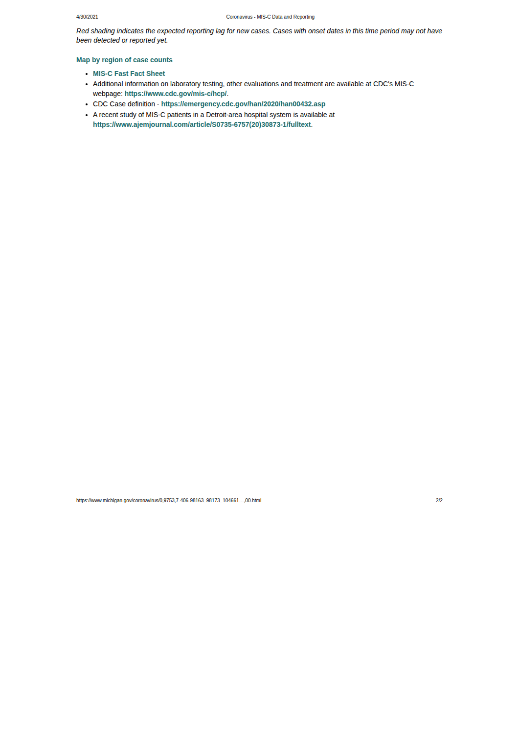4/30/2021 Coronavirus - MIS-C Data and Reporting
Red shading indicates the expected reporting lag for new cases. Cases with onset dates in this time period may not have been detected or reported yet.
Map by region of case counts
MIS-C Fast Fact Sheet
Additional information on laboratory testing, other evaluations and treatment are available at CDC's MIS-C webpage: https://www.cdc.gov/mis-c/hcp/.
CDC Case definition - https://emergency.cdc.gov/han/2020/han00432.asp
A recent study of MIS-C patients in a Detroit-area hospital system is available at https://www.ajemjournal.com/article/S0735-6757(20)30873-1/fulltext.
https://www.michigan.gov/coronavirus/0,9753,7-406-98163_98173_104661---,00.html 2/2